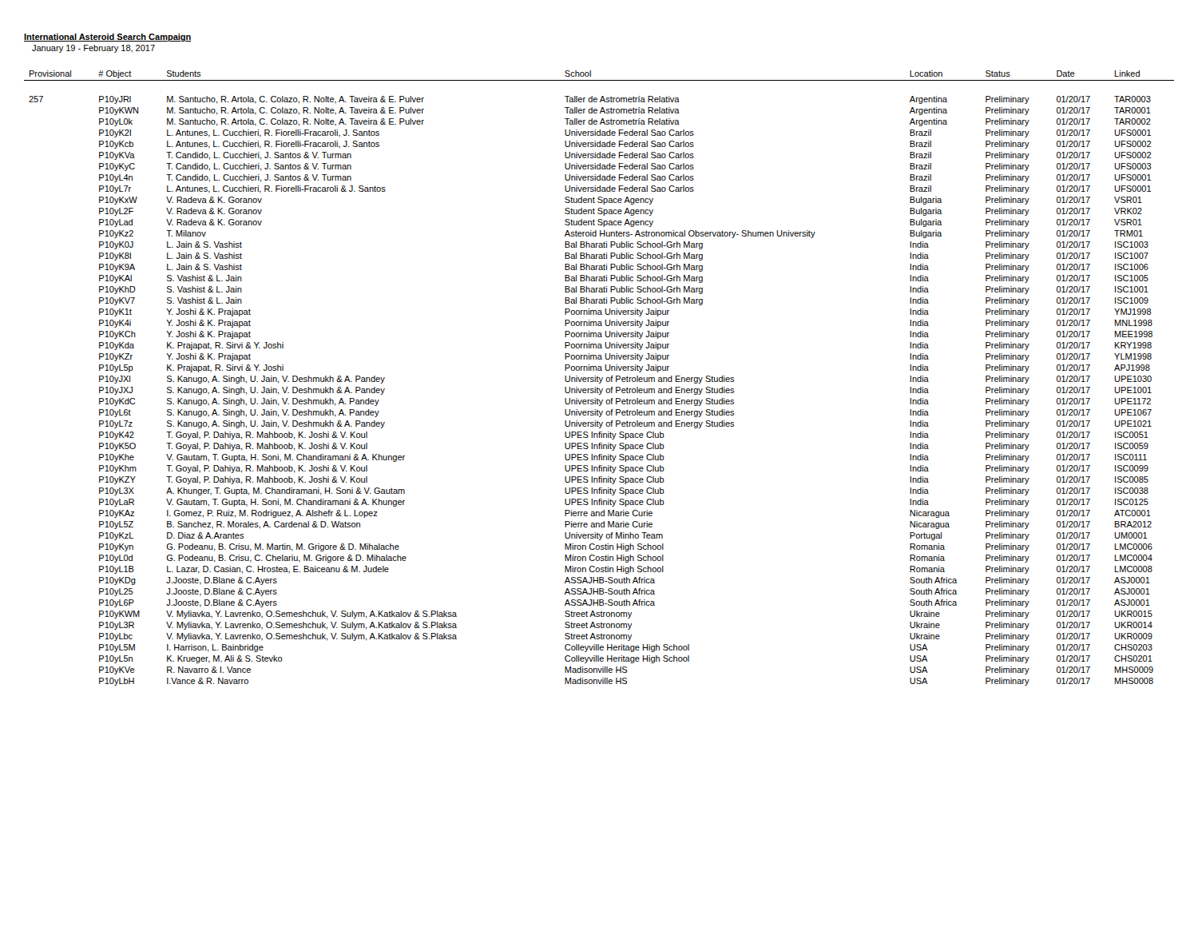International Asteroid Search Campaign
January 19 - February 18, 2017
| Provisional | # Object | Students | School | Location | Status | Date | Linked |
| --- | --- | --- | --- | --- | --- | --- | --- |
| 257 | P10yJRl | M. Santucho, R. Artola, C. Colazo, R. Nolte, A. Taveira & E. Pulver | Taller de Astrometría Relativa | Argentina | Preliminary | 01/20/17 | TAR0003 |
| | P10yKWN | M. Santucho, R. Artola, C. Colazo, R. Nolte, A. Taveira & E. Pulver | Taller de Astrometría Relativa | Argentina | Preliminary | 01/20/17 | TAR0001 |
| | P10yL0k | M. Santucho, R. Artola, C. Colazo, R. Nolte, A. Taveira & E. Pulver | Taller de Astrometría Relativa | Argentina | Preliminary | 01/20/17 | TAR0002 |
| | P10yK2I | L. Antunes, L. Cucchieri, R. Fiorelli-Fracaroli, J. Santos | Universidade Federal Sao Carlos | Brazil | Preliminary | 01/20/17 | UFS0001 |
| | P10yKcb | L. Antunes, L. Cucchieri, R. Fiorelli-Fracaroli, J. Santos | Universidade Federal Sao Carlos | Brazil | Preliminary | 01/20/17 | UFS0002 |
| | P10yKVa | T. Candido, L. Cucchieri, J. Santos & V. Turman | Universidade Federal Sao Carlos | Brazil | Preliminary | 01/20/17 | UFS0002 |
| | P10yKyC | T. Candido, L. Cucchieri, J. Santos & V. Turman | Universidade Federal Sao Carlos | Brazil | Preliminary | 01/20/17 | UFS0003 |
| | P10yL4n | T. Candido, L. Cucchieri, J. Santos & V. Turman | Universidade Federal Sao Carlos | Brazil | Preliminary | 01/20/17 | UFS0001 |
| | P10yL7r | L. Antunes, L. Cucchieri, R. Fiorelli-Fracaroli & J. Santos | Universidade Federal Sao Carlos | Brazil | Preliminary | 01/20/17 | UFS0001 |
| | P10yKxW | V. Radeva & K. Goranov | Student Space Agency | Bulgaria | Preliminary | 01/20/17 | VSR01 |
| | P10yL2F | V. Radeva & K. Goranov | Student Space Agency | Bulgaria | Preliminary | 01/20/17 | VRK02 |
| | P10yLad | V. Radeva & K. Goranov | Student Space Agency | Bulgaria | Preliminary | 01/20/17 | VSR01 |
| | P10yKz2 | T. Milanov | Asteroid Hunters- Astronomical Observatory- Shumen University | Bulgaria | Preliminary | 01/20/17 | TRM01 |
| | P10yK0J | L. Jain & S. Vashist | Bal Bharati Public School-Grh Marg | India | Preliminary | 01/20/17 | ISC1003 |
| | P10yK8I | L. Jain & S. Vashist | Bal Bharati Public School-Grh Marg | India | Preliminary | 01/20/17 | ISC1007 |
| | P10yK9A | L. Jain & S. Vashist | Bal Bharati Public School-Grh Marg | India | Preliminary | 01/20/17 | ISC1006 |
| | P10yKAl | S. Vashist & L. Jain | Bal Bharati Public School-Grh Marg | India | Preliminary | 01/20/17 | ISC1005 |
| | P10yKhD | S. Vashist & L. Jain | Bal Bharati Public School-Grh Marg | India | Preliminary | 01/20/17 | ISC1001 |
| | P10yKV7 | S. Vashist & L. Jain | Bal Bharati Public School-Grh Marg | India | Preliminary | 01/20/17 | ISC1009 |
| | P10yK1t | Y. Joshi & K. Prajapat | Poornima University Jaipur | India | Preliminary | 01/20/17 | YMJ1998 |
| | P10yK4i | Y. Joshi & K. Prajapat | Poornima University Jaipur | India | Preliminary | 01/20/17 | MNL1998 |
| | P10yKCh | Y. Joshi & K. Prajapat | Poornima University Jaipur | India | Preliminary | 01/20/17 | MEE1998 |
| | P10yKda | K. Prajapat, R. Sirvi & Y. Joshi | Poornima University Jaipur | India | Preliminary | 01/20/17 | KRY1998 |
| | P10yKZr | Y. Joshi & K. Prajapat | Poornima University Jaipur | India | Preliminary | 01/20/17 | YLM1998 |
| | P10yL5p | K. Prajapat, R. Sirvi & Y. Joshi | Poornima University Jaipur | India | Preliminary | 01/20/17 | APJ1998 |
| | P10yJXl | S. Kanugo, A. Singh, U. Jain, V. Deshmukh & A. Pandey | University of Petroleum and Energy Studies | India | Preliminary | 01/20/17 | UPE1030 |
| | P10yJXJ | S. Kanugo, A. Singh, U. Jain, V. Deshmukh & A. Pandey | University of Petroleum and Energy Studies | India | Preliminary | 01/20/17 | UPE1001 |
| | P10yKdC | S. Kanugo, A. Singh, U. Jain, V. Deshmukh, A. Pandey | University of Petroleum and Energy Studies | India | Preliminary | 01/20/17 | UPE1172 |
| | P10yL6t | S. Kanugo, A. Singh, U. Jain, V. Deshmukh, A. Pandey | University of Petroleum and Energy Studies | India | Preliminary | 01/20/17 | UPE1067 |
| | P10yL7z | S. Kanugo, A. Singh, U. Jain, V. Deshmukh & A. Pandey | University of Petroleum and Energy Studies | India | Preliminary | 01/20/17 | UPE1021 |
| | P10yK42 | T. Goyal, P. Dahiya, R. Mahboob, K. Joshi & V. Koul | UPES Infinity Space Club | India | Preliminary | 01/20/17 | ISC0051 |
| | P10yK5O | T. Goyal, P. Dahiya, R. Mahboob, K. Joshi & V. Koul | UPES Infinity Space Club | India | Preliminary | 01/20/17 | ISC0059 |
| | P10yKhe | V. Gautam, T. Gupta, H. Soni, M. Chandiramani & A. Khunger | UPES Infinity Space Club | India | Preliminary | 01/20/17 | ISC0111 |
| | P10yKhm | T. Goyal, P. Dahiya, R. Mahboob, K. Joshi & V. Koul | UPES Infinity Space Club | India | Preliminary | 01/20/17 | ISC0099 |
| | P10yKZY | T. Goyal, P. Dahiya, R. Mahboob, K. Joshi & V. Koul | UPES Infinity Space Club | India | Preliminary | 01/20/17 | ISC0085 |
| | P10yL3X | A. Khunger, T. Gupta, M. Chandiramani, H. Soni & V. Gautam | UPES Infinity Space Club | India | Preliminary | 01/20/17 | ISC0038 |
| | P10yLaR | V. Gautam, T. Gupta, H. Soni, M. Chandiramani & A. Khunger | UPES Infinity Space Club | India | Preliminary | 01/20/17 | ISC0125 |
| | P10yKAz | I. Gomez, P. Ruiz, M. Rodriguez, A. Alshefr & L. Lopez | Pierre and Marie Curie | Nicaragua | Preliminary | 01/20/17 | ATC0001 |
| | P10yL5Z | B. Sanchez, R. Morales, A. Cardenal & D. Watson | Pierre and Marie Curie | Nicaragua | Preliminary | 01/20/17 | BRA2012 |
| | P10yKzL | D. Diaz & A.Arantes | University of Minho Team | Portugal | Preliminary | 01/20/17 | UM0001 |
| | P10yKyn | G. Podeanu, B. Crisu, M. Martin, M. Grigore & D. Mihalache | Miron Costin High School | Romania | Preliminary | 01/20/17 | LMC0006 |
| | P10yL0d | G. Podeanu, B. Crisu, C. Chelariu, M. Grigore & D. Mihalache | Miron Costin High School | Romania | Preliminary | 01/20/17 | LMC0004 |
| | P10yL1B | L. Lazar, D. Casian, C. Hrostea, E. Baiceanu & M. Judele | Miron Costin High School | Romania | Preliminary | 01/20/17 | LMC0008 |
| | P10yKDg | J.Jooste, D.Blane & C.Ayers | ASSAJHB-South Africa | South Africa | Preliminary | 01/20/17 | ASJ0001 |
| | P10yL25 | J.Jooste, D.Blane & C.Ayers | ASSAJHB-South Africa | South Africa | Preliminary | 01/20/17 | ASJ0001 |
| | P10yL6P | J.Jooste, D.Blane & C.Ayers | ASSAJHB-South Africa | South Africa | Preliminary | 01/20/17 | ASJ0001 |
| | P10yKWM | V. Myliavka, Y. Lavrenko, O.Semeshchuk, V. Sulym, A.Katkalov & S.Plaksa | Street Astronomy | Ukraine | Preliminary | 01/20/17 | UKR0015 |
| | P10yL3R | V. Myliavka, Y. Lavrenko, O.Semeshchuk, V. Sulym, A.Katkalov & S.Plaksa | Street Astronomy | Ukraine | Preliminary | 01/20/17 | UKR0014 |
| | P10yLbc | V. Myliavka, Y. Lavrenko, O.Semeshchuk, V. Sulym, A.Katkalov & S.Plaksa | Street Astronomy | Ukraine | Preliminary | 01/20/17 | UKR0009 |
| | P10yL5M | I. Harrison, L. Bainbridge | Colleyville Heritage High School | USA | Preliminary | 01/20/17 | CHS0203 |
| | P10yL5n | K. Krueger, M. Ali & S. Stevko | Colleyville Heritage High School | USA | Preliminary | 01/20/17 | CHS0201 |
| | P10yKVe | R. Navarro & I. Vance | Madisonville HS | USA | Preliminary | 01/20/17 | MHS0009 |
| | P10yLbH | I.Vance & R. Navarro | Madisonville HS | USA | Preliminary | 01/20/17 | MHS0008 |